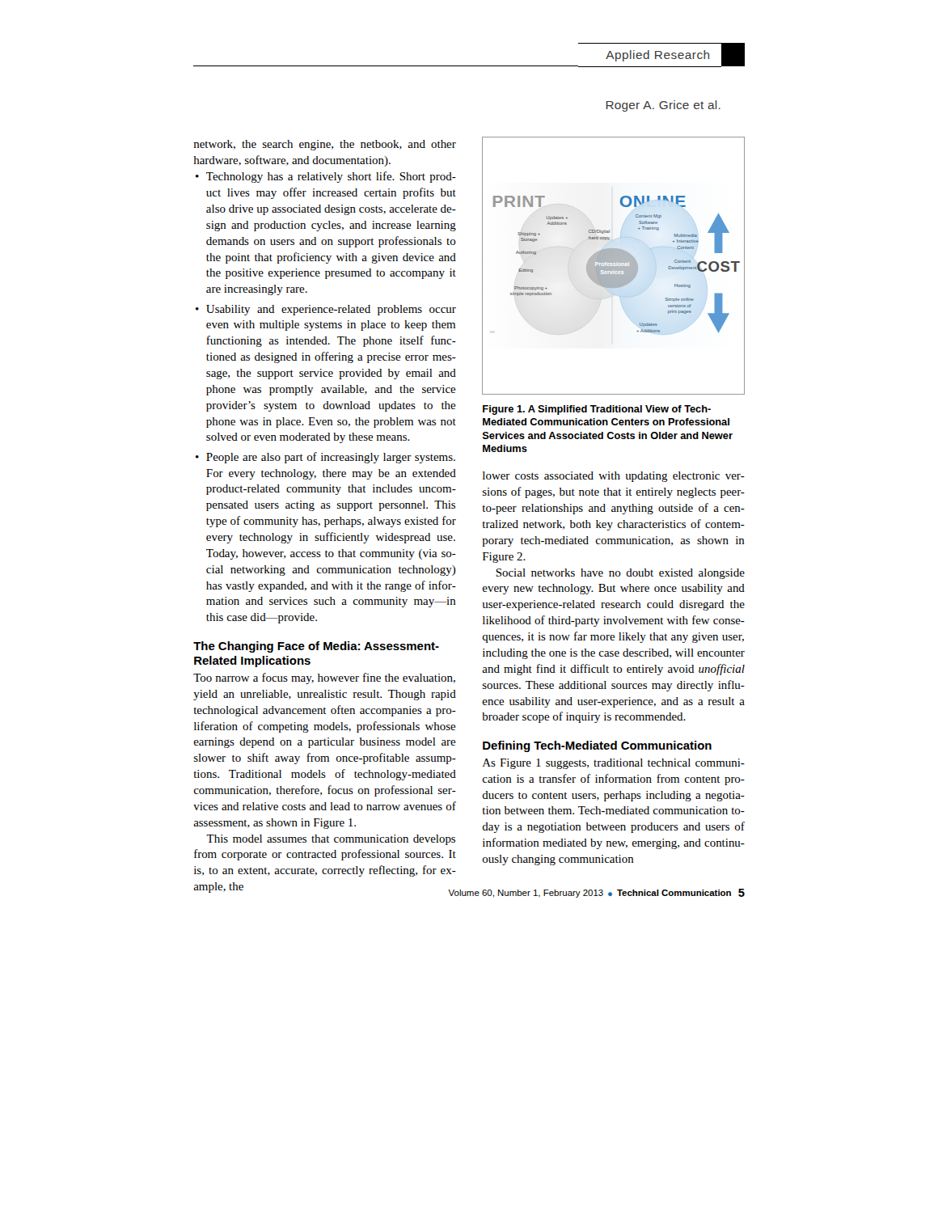Applied Research
Roger A. Grice et al.
network, the search engine, the netbook, and other hardware, software, and documentation).
Technology has a relatively short life. Short product lives may offer increased certain profits but also drive up associated design costs, accelerate design and production cycles, and increase learning demands on users and on support professionals to the point that proficiency with a given device and the positive experience presumed to accompany it are increasingly rare.
Usability and experience-related problems occur even with multiple systems in place to keep them functioning as intended. The phone itself functioned as designed in offering a precise error message, the support service provided by email and phone was promptly available, and the service provider’s system to download updates to the phone was in place. Even so, the problem was not solved or even moderated by these means.
People are also part of increasingly larger systems. For every technology, there may be an extended product-related community that includes uncompensated users acting as support personnel. This type of community has, perhaps, always existed for every technology in sufficiently widespread use. Today, however, access to that community (via social networking and communication technology) has vastly expanded, and with it the range of information and services such a community may—in this case did—provide.
The Changing Face of Media: Assessment-Related Implications
Too narrow a focus may, however fine the evaluation, yield an unreliable, unrealistic result. Though rapid technological advancement often accompanies a proliferation of competing models, professionals whose earnings depend on a particular business model are slower to shift away from once-profitable assumptions. Traditional models of technology-mediated communication, therefore, focus on professional services and relative costs and lead to narrow avenues of assessment, as shown in Figure 1.
This model assumes that communication develops from corporate or contracted professional sources. It is, to an extent, accurate, correctly reflecting, for example, the
PRINT ONLINE Professional Services Updates + Additions Shipping + Storage Authoring Editing Photocopying + simple reproduction CD/Digital hard copy Content Mgt Software + Training Multimedia + Interactive Content Content Development Hosting Simple online versions of print pages Updates + Additions COST MR
Figure 1. A Simplified Traditional View of Tech-Mediated Communication Centers on Professional Services and Associated Costs in Older and Newer Mediums
lower costs associated with updating electronic versions of pages, but note that it entirely neglects peer-to-peer relationships and anything outside of a centralized network, both key characteristics of contemporary tech-mediated communication, as shown in Figure 2.
Social networks have no doubt existed alongside every new technology. But where once usability and user-experience-related research could disregard the likelihood of third-party involvement with few consequences, it is now far more likely that any given user, including the one is the case described, will encounter and might find it difficult to entirely avoid unofficial sources. These additional sources may directly influence usability and user-experience, and as a result a broader scope of inquiry is recommended.
Defining Tech-Mediated Communication
As Figure 1 suggests, traditional technical communication is a transfer of information from content producers to content users, perhaps including a negotiation between them. Tech-mediated communication today is a negotiation between producers and users of information mediated by new, emerging, and continuously changing communication
Volume 60, Number 1, February 2013 ● Technical Communication 5